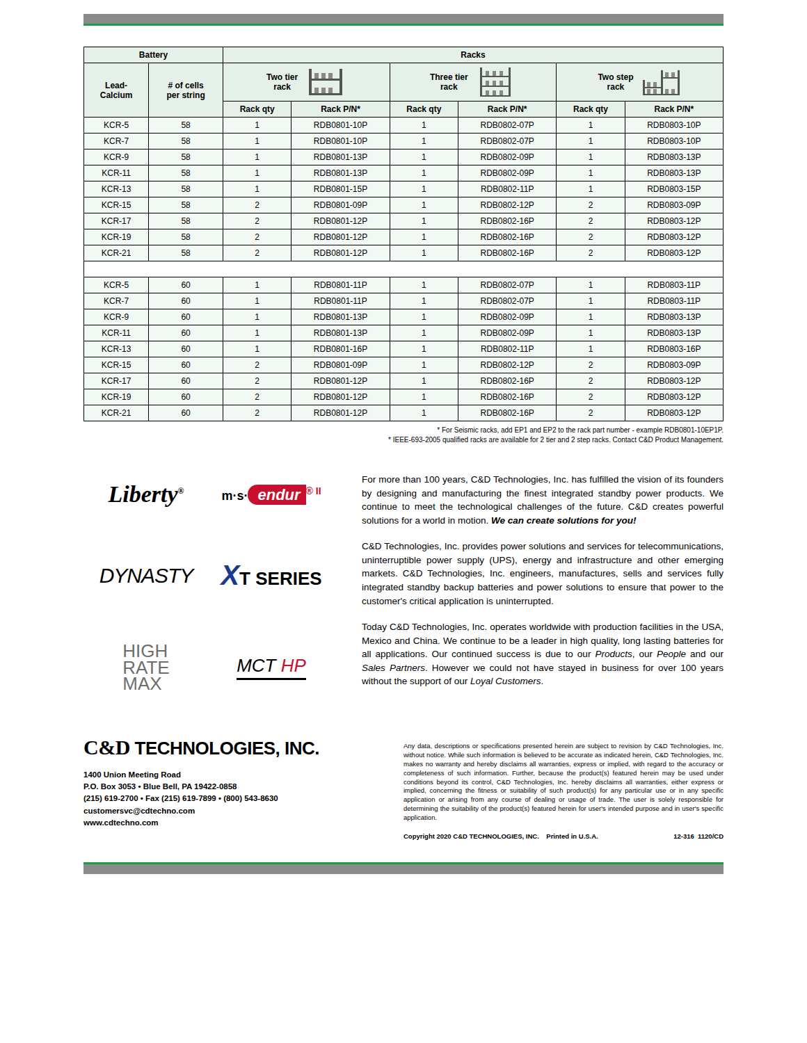| Battery | Racks |
| --- | --- |
| Lead- Calcium | # of cells per string | Two tier rack | Three tier rack | Two step rack |
| Rack qty | Rack P/N* | Rack qty | Rack P/N* | Rack qty | Rack P/N* |
| KCR-5 | 58 | 1 | RDB0801-10P | 1 | RDB0802-07P | 1 | RDB0803-10P |
| KCR-7 | 58 | 1 | RDB0801-10P | 1 | RDB0802-07P | 1 | RDB0803-10P |
| KCR-9 | 58 | 1 | RDB0801-13P | 1 | RDB0802-09P | 1 | RDB0803-13P |
| KCR-11 | 58 | 1 | RDB0801-13P | 1 | RDB0802-09P | 1 | RDB0803-13P |
| KCR-13 | 58 | 1 | RDB0801-15P | 1 | RDB0802-11P | 1 | RDB0803-15P |
| KCR-15 | 58 | 2 | RDB0801-09P | 1 | RDB0802-12P | 2 | RDB0803-09P |
| KCR-17 | 58 | 2 | RDB0801-12P | 1 | RDB0802-16P | 2 | RDB0803-12P |
| KCR-19 | 58 | 2 | RDB0801-12P | 1 | RDB0802-16P | 2 | RDB0803-12P |
| KCR-21 | 58 | 2 | RDB0801-12P | 1 | RDB0802-16P | 2 | RDB0803-12P |
| KCR-5 | 60 | 1 | RDB0801-11P | 1 | RDB0802-07P | 1 | RDB0803-11P |
| KCR-7 | 60 | 1 | RDB0801-11P | 1 | RDB0802-07P | 1 | RDB0803-11P |
| KCR-9 | 60 | 1 | RDB0801-13P | 1 | RDB0802-09P | 1 | RDB0803-13P |
| KCR-11 | 60 | 1 | RDB0801-13P | 1 | RDB0802-09P | 1 | RDB0803-13P |
| KCR-13 | 60 | 1 | RDB0801-16P | 1 | RDB0802-11P | 1 | RDB0803-16P |
| KCR-15 | 60 | 2 | RDB0801-09P | 1 | RDB0802-12P | 2 | RDB0803-09P |
| KCR-17 | 60 | 2 | RDB0801-12P | 1 | RDB0802-16P | 2 | RDB0803-12P |
| KCR-19 | 60 | 2 | RDB0801-12P | 1 | RDB0802-16P | 2 | RDB0803-12P |
| KCR-21 | 60 | 2 | RDB0801-12P | 1 | RDB0802-16P | 2 | RDB0803-12P |
* For Seismic racks, add EP1 and EP2 to the rack part number - example RDB0801-10EP1P.
* IEEE-693-2005 qualified racks are available for 2 tier and 2 step racks. Contact C&D Product Management.
Liberty®
m·s·endur® II
DYNASTY
XT SERIES
HIGH
RATE
MAX
MCT HP
For more than 100 years, C&D Technologies, Inc. has fulfilled the vision of its founders by designing and manufacturing the finest integrated standby power products. We continue to meet the technological challenges of the future. C&D creates powerful solutions for a world in motion. We can create solutions for you!
C&D Technologies, Inc. provides power solutions and services for telecommunications, uninterruptible power supply (UPS), energy and infrastructure and other emerging markets. C&D Technologies, Inc. engineers, manufactures, sells and services fully integrated standby backup batteries and power solutions to ensure that power to the customer's critical application is uninterrupted.
Today C&D Technologies, Inc. operates worldwide with production facilities in the USA, Mexico and China. We continue to be a leader in high quality, long lasting batteries for all applications. Our continued success is due to our Products, our People and our Sales Partners. However we could not have stayed in business for over 100 years without the support of our Loyal Customers.
C&D TECHNOLOGIES, INC.
1400 Union Meeting Road
P.O. Box 3053 • Blue Bell, PA 19422-0858
(215) 619-2700 • Fax (215) 619-7899 • (800) 543-8630
customersvc@cdtechno.com
www.cdtechno.com
Any data, descriptions or specifications presented herein are subject to revision by C&D Technologies, Inc. without notice. While such information is believed to be accurate as indicated herein, C&D Technologies, Inc. makes no warranty and hereby disclaims all warranties, express or implied, with regard to the accuracy or completeness of such information. Further, because the product(s) featured herein may be used under conditions beyond its control, C&D Technologies, Inc. hereby disclaims all warranties, either express or implied, concerning the fitness or suitability of such product(s) for any particular use or in any specific application or arising from any course of dealing or usage of trade. The user is solely responsible for determining the suitability of the product(s) featured herein for user's intended purpose and in user's specific application.
Copyright 2020 C&D TECHNOLOGIES, INC. Printed in U.S.A. 12-316 1120/CD